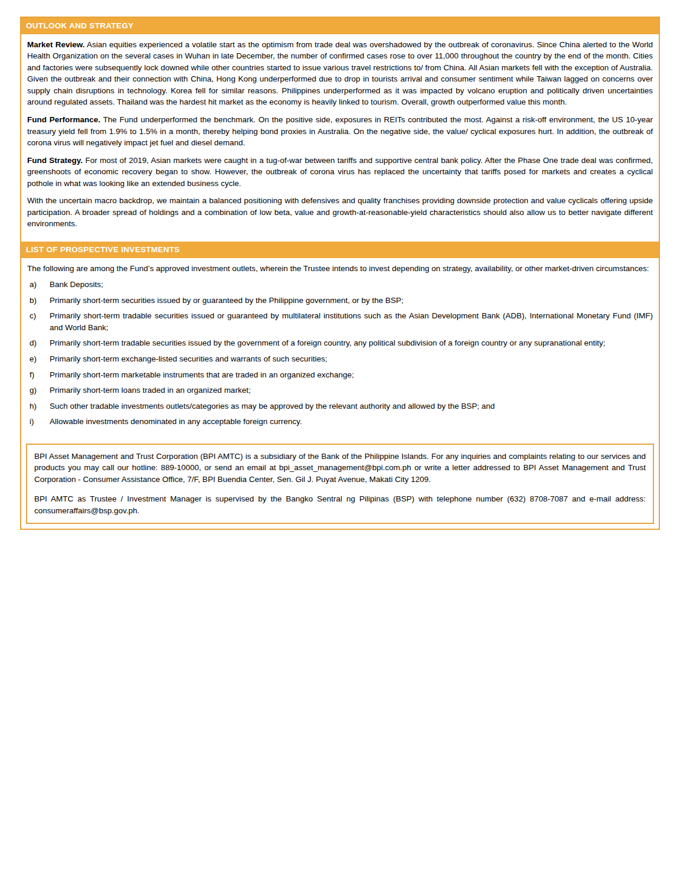OUTLOOK AND STRATEGY
Market Review. Asian equities experienced a volatile start as the optimism from trade deal was overshadowed by the outbreak of coronavirus. Since China alerted to the World Health Organization on the several cases in Wuhan in late December, the number of confirmed cases rose to over 11,000 throughout the country by the end of the month. Cities and factories were subsequently lock downed while other countries started to issue various travel restrictions to/ from China. All Asian markets fell with the exception of Australia. Given the outbreak and their connection with China, Hong Kong underperformed due to drop in tourists arrival and consumer sentiment while Taiwan lagged on concerns over supply chain disruptions in technology. Korea fell for similar reasons. Philippines underperformed as it was impacted by volcano eruption and politically driven uncertainties around regulated assets. Thailand was the hardest hit market as the economy is heavily linked to tourism. Overall, growth outperformed value this month.
Fund Performance. The Fund underperformed the benchmark. On the positive side, exposures in REITs contributed the most. Against a risk-off environment, the US 10-year treasury yield fell from 1.9% to 1.5% in a month, thereby helping bond proxies in Australia. On the negative side, the value/ cyclical exposures hurt. In addition, the outbreak of corona virus will negatively impact jet fuel and diesel demand.
Fund Strategy. For most of 2019, Asian markets were caught in a tug-of-war between tariffs and supportive central bank policy. After the Phase One trade deal was confirmed, greenshoots of economic recovery began to show. However, the outbreak of corona virus has replaced the uncertainty that tariffs posed for markets and creates a cyclical pothole in what was looking like an extended business cycle.
With the uncertain macro backdrop, we maintain a balanced positioning with defensives and quality franchises providing downside protection and value cyclicals offering upside participation. A broader spread of holdings and a combination of low beta, value and growth-at-reasonable-yield characteristics should also allow us to better navigate different environments.
LIST OF PROSPECTIVE INVESTMENTS
The following are among the Fund’s approved investment outlets, wherein the Trustee intends to invest depending on strategy, availability, or other market-driven circumstances:
a) Bank Deposits;
b) Primarily short-term securities issued by or guaranteed by the Philippine government, or by the BSP;
c) Primarily short-term tradable securities issued or guaranteed by multilateral institutions such as the Asian Development Bank (ADB), International Monetary Fund (IMF) and World Bank;
d) Primarily short-term tradable securities issued by the government of a foreign country, any political subdivision of a foreign country or any supranational entity;
e) Primarily short-term exchange-listed securities and warrants of such securities;
f) Primarily short-term marketable instruments that are traded in an organized exchange;
g) Primarily short-term loans traded in an organized market;
h) Such other tradable investments outlets/categories as may be approved by the relevant authority and allowed by the BSP; and
i) Allowable investments denominated in any acceptable foreign currency.
BPI Asset Management and Trust Corporation (BPI AMTC) is a subsidiary of the Bank of the Philippine Islands. For any inquiries and complaints relating to our services and products you may call our hotline: 889-10000, or send an email at bpi_asset_management@bpi.com.ph or write a letter addressed to BPI Asset Management and Trust Corporation - Consumer Assistance Office, 7/F, BPI Buendia Center, Sen. Gil J. Puyat Avenue, Makati City 1209.
BPI AMTC as Trustee / Investment Manager is supervised by the Bangko Sentral ng Pilipinas (BSP) with telephone number (632) 8708-7087 and e-mail address: consumeraffairs@bsp.gov.ph.